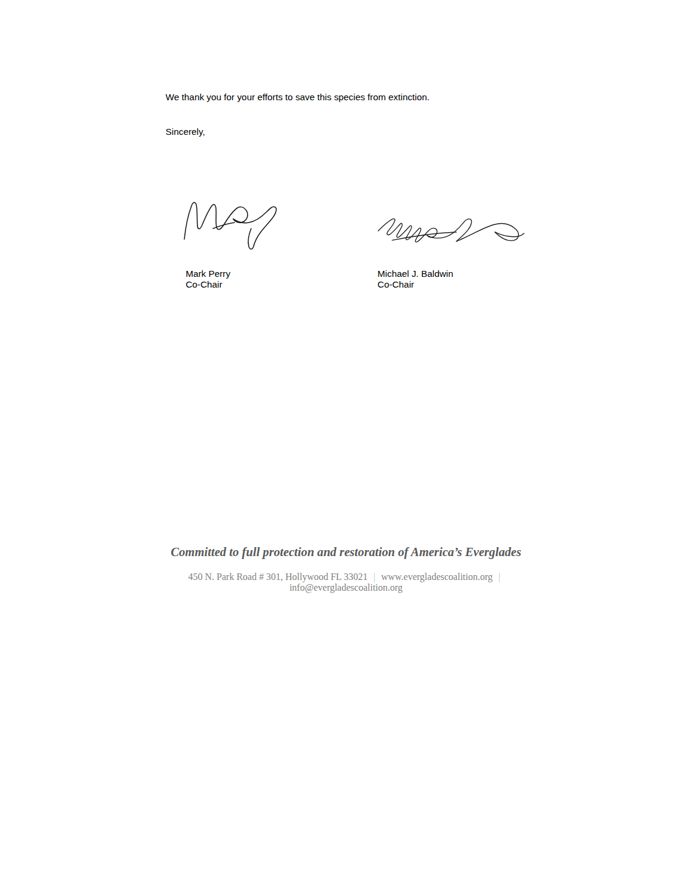We thank you for your efforts to save this species from extinction.
Sincerely,
Mark Perry
Co-Chair
Michael J. Baldwin
Co-Chair
Committed to full protection and restoration of America’s Everglades
450 N. Park Road # 301, Hollywood FL 33021 | www.evergladescoalition.org | info@evergladescoalition.org